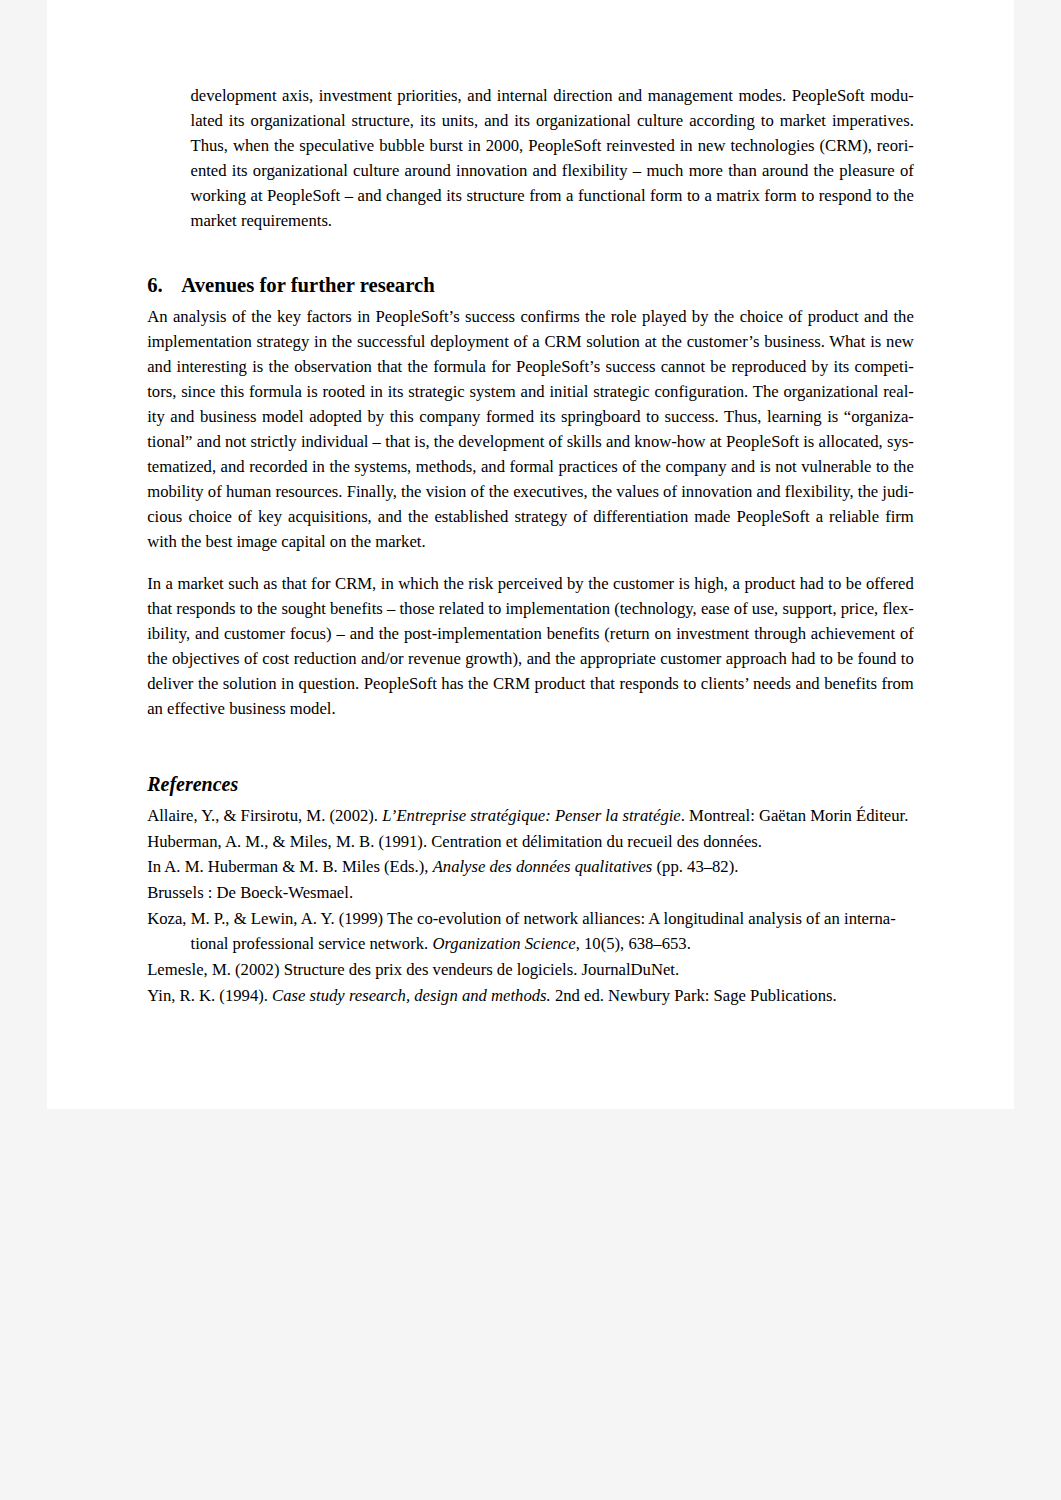development axis, investment priorities, and internal direction and management modes. PeopleSoft modulated its organizational structure, its units, and its organizational culture according to market imperatives. Thus, when the speculative bubble burst in 2000, PeopleSoft reinvested in new technologies (CRM), reoriented its organizational culture around innovation and flexibility – much more than around the pleasure of working at PeopleSoft – and changed its structure from a functional form to a matrix form to respond to the market requirements.
6. Avenues for further research
An analysis of the key factors in PeopleSoft’s success confirms the role played by the choice of product and the implementation strategy in the successful deployment of a CRM solution at the customer’s business. What is new and interesting is the observation that the formula for PeopleSoft’s success cannot be reproduced by its competitors, since this formula is rooted in its strategic system and initial strategic configuration. The organizational reality and business model adopted by this company formed its springboard to success. Thus, learning is “organizational” and not strictly individual – that is, the development of skills and know-how at PeopleSoft is allocated, systematized, and recorded in the systems, methods, and formal practices of the company and is not vulnerable to the mobility of human resources. Finally, the vision of the executives, the values of innovation and flexibility, the judicious choice of key acquisitions, and the established strategy of differentiation made PeopleSoft a reliable firm with the best image capital on the market.
In a market such as that for CRM, in which the risk perceived by the customer is high, a product had to be offered that responds to the sought benefits – those related to implementation (technology, ease of use, support, price, flexibility, and customer focus) – and the post-implementation benefits (return on investment through achievement of the objectives of cost reduction and/or revenue growth), and the appropriate customer approach had to be found to deliver the solution in question. PeopleSoft has the CRM product that responds to clients’ needs and benefits from an effective business model.
References
Allaire, Y., & Firsirotu, M. (2002). L’Entreprise stratégique: Penser la stratégie. Montreal: Gaëtan Morin Éditeur.
Huberman, A. M., & Miles, M. B. (1991). Centration et délimitation du recueil des données.
In A. M. Huberman & M. B. Miles (Eds.), Analyse des données qualitatives (pp. 43–82).
Brussels : De Boeck-Wesmael.
Koza, M. P., & Lewin, A. Y. (1999) The co-evolution of network alliances: A longitudinal analysis of an international professional service network. Organization Science, 10(5), 638–653.
Lemesle, M. (2002) Structure des prix des vendeurs de logiciels. JournalDuNet.
Yin, R. K. (1994). Case study research, design and methods. 2nd ed. Newbury Park: Sage Publications.